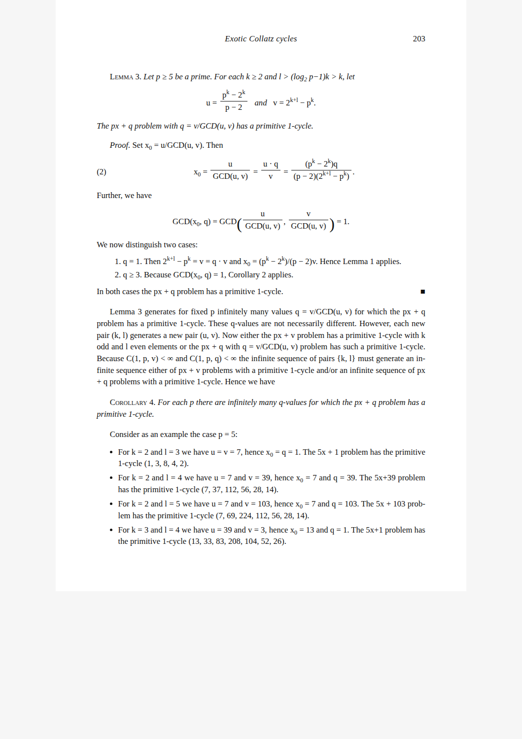Exotic Collatz cycles 203
Lemma 3. Let p ≥ 5 be a prime. For each k ≥ 2 and l > (log2 p−1)k > k, let
u = pk − 2k p − 2 and v = 2k+l − pk.
The px + q problem with q = v/GCD(u, v) has a primitive 1-cycle.
Proof. Set x0 = u/GCD(u, v). Then
(2) x0 = uGCD(u, v) = u · q v = (pk − 2k)q(p − 2)(2k+l − pk).
Further, we have
GCD(x0, q) = GCD(uGCD(u, v), vGCD(u, v)) = 1.
We now distinguish two cases:
q = 1. Then 2k+l − pk = v = q · v and x0 = (pk − 2k)/(p − 2)v. Hence Lemma 1 applies.
q ≥ 3. Because GCD(x0, q) = 1, Corollary 2 applies.
In both cases the px + q problem has a primitive 1-cycle. ■
Lemma 3 generates for fixed p infinitely many values q = v/GCD(u, v) for which the px + q problem has a primitive 1-cycle. These q-values are not necessarily different. However, each new pair (k, l) generates a new pair (u, v). Now either the px + v problem has a primitive 1-cycle with k odd and l even elements or the px + q with q = v/GCD(u, v) problem has such a primitive 1-cycle. Because C(1, p, v) < ∞ and C(1, p, q) < ∞ the infinite sequence of pairs {k, l} must generate an infinite sequence either of px + v problems with a primitive 1-cycle and/or an infinite sequence of px + q problems with a primitive 1-cycle. Hence we have
Corollary 4. For each p there are infinitely many q-values for which the px + q problem has a primitive 1-cycle.
Consider as an example the case p = 5:
For k = 2 and l = 3 we have u = v = 7, hence x0 = q = 1. The 5x + 1 problem has the primitive 1-cycle (1, 3, 8, 4, 2).
For k = 2 and l = 4 we have u = 7 and v = 39, hence x0 = 7 and q = 39. The 5x+39 problem has the primitive 1-cycle (7, 37, 112, 56, 28, 14).
For k = 2 and l = 5 we have u = 7 and v = 103, hence x0 = 7 and q = 103. The 5x + 103 problem has the primitive 1-cycle (7, 69, 224, 112, 56, 28, 14).
For k = 3 and l = 4 we have u = 39 and v = 3, hence x0 = 13 and q = 1. The 5x+1 problem has the primitive 1-cycle (13, 33, 83, 208, 104, 52, 26).